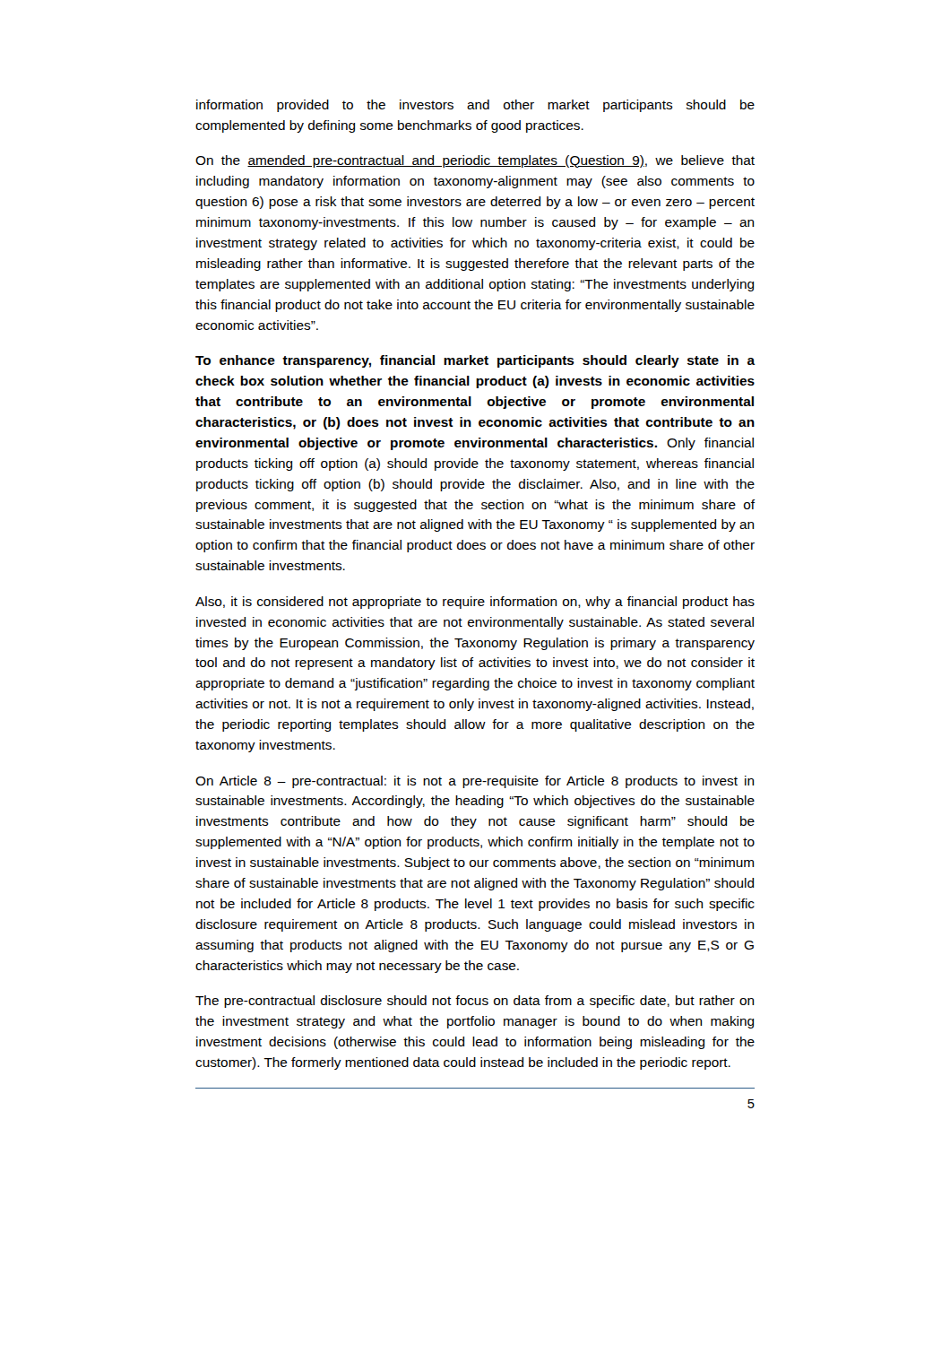information provided to the investors and other market participants should be complemented by defining some benchmarks of good practices.
On the amended pre-contractual and periodic templates (Question 9), we believe that including mandatory information on taxonomy-alignment may (see also comments to question 6) pose a risk that some investors are deterred by a low – or even zero – percent minimum taxonomy-investments. If this low number is caused by – for example – an investment strategy related to activities for which no taxonomy-criteria exist, it could be misleading rather than informative. It is suggested therefore that the relevant parts of the templates are supplemented with an additional option stating: “The investments underlying this financial product do not take into account the EU criteria for environmentally sustainable economic activities”.
To enhance transparency, financial market participants should clearly state in a check box solution whether the financial product (a) invests in economic activities that contribute to an environmental objective or promote environmental characteristics, or (b) does not invest in economic activities that contribute to an environmental objective or promote environmental characteristics. Only financial products ticking off option (a) should provide the taxonomy statement, whereas financial products ticking off option (b) should provide the disclaimer. Also, and in line with the previous comment, it is suggested that the section on “what is the minimum share of sustainable investments that are not aligned with the EU Taxonomy “ is supplemented by an option to confirm that the financial product does or does not have a minimum share of other sustainable investments.
Also, it is considered not appropriate to require information on, why a financial product has invested in economic activities that are not environmentally sustainable. As stated several times by the European Commission, the Taxonomy Regulation is primary a transparency tool and do not represent a mandatory list of activities to invest into, we do not consider it appropriate to demand a “justification” regarding the choice to invest in taxonomy compliant activities or not. It is not a requirement to only invest in taxonomy-aligned activities. Instead, the periodic reporting templates should allow for a more qualitative description on the taxonomy investments.
On Article 8 – pre-contractual: it is not a pre-requisite for Article 8 products to invest in sustainable investments. Accordingly, the heading “To which objectives do the sustainable investments contribute and how do they not cause significant harm” should be supplemented with a “N/A” option for products, which confirm initially in the template not to invest in sustainable investments. Subject to our comments above, the section on “minimum share of sustainable investments that are not aligned with the Taxonomy Regulation” should not be included for Article 8 products. The level 1 text provides no basis for such specific disclosure requirement on Article 8 products. Such language could mislead investors in assuming that products not aligned with the EU Taxonomy do not pursue any E,S or G characteristics which may not necessary be the case.
The pre-contractual disclosure should not focus on data from a specific date, but rather on the investment strategy and what the portfolio manager is bound to do when making investment decisions (otherwise this could lead to information being misleading for the customer). The formerly mentioned data could instead be included in the periodic report.
5